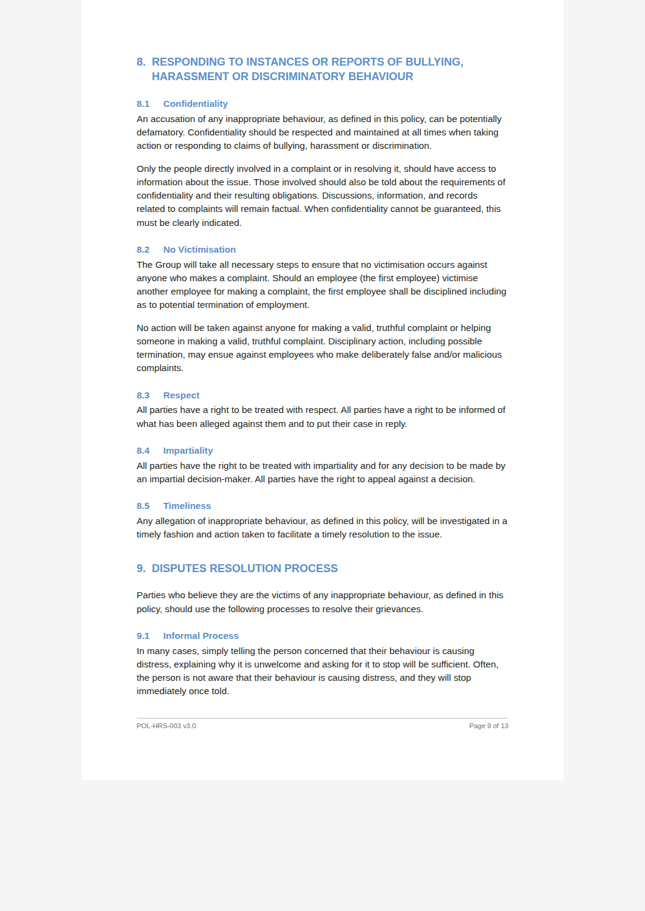8. Responding to instances or reports of bullying, harassment or discriminatory behaviour
8.1 Confidentiality
An accusation of any inappropriate behaviour, as defined in this policy, can be potentially defamatory. Confidentiality should be respected and maintained at all times when taking action or responding to claims of bullying, harassment or discrimination.
Only the people directly involved in a complaint or in resolving it, should have access to information about the issue. Those involved should also be told about the requirements of confidentiality and their resulting obligations. Discussions, information, and records related to complaints will remain factual. When confidentiality cannot be guaranteed, this must be clearly indicated.
8.2 No Victimisation
The Group will take all necessary steps to ensure that no victimisation occurs against anyone who makes a complaint. Should an employee (the first employee) victimise another employee for making a complaint, the first employee shall be disciplined including as to potential termination of employment.
No action will be taken against anyone for making a valid, truthful complaint or helping someone in making a valid, truthful complaint. Disciplinary action, including possible termination, may ensue against employees who make deliberately false and/or malicious complaints.
8.3 Respect
All parties have a right to be treated with respect. All parties have a right to be informed of what has been alleged against them and to put their case in reply.
8.4 Impartiality
All parties have the right to be treated with impartiality and for any decision to be made by an impartial decision-maker. All parties have the right to appeal against a decision.
8.5 Timeliness
Any allegation of inappropriate behaviour, as defined in this policy, will be investigated in a timely fashion and action taken to facilitate a timely resolution to the issue.
9. Disputes resolution process
Parties who believe they are the victims of any inappropriate behaviour, as defined in this policy, should use the following processes to resolve their grievances.
9.1 Informal Process
In many cases, simply telling the person concerned that their behaviour is causing distress, explaining why it is unwelcome and asking for it to stop will be sufficient. Often, the person is not aware that their behaviour is causing distress, and they will stop immediately once told.
POL-HRS-003 v3.0 Page 9 of 13